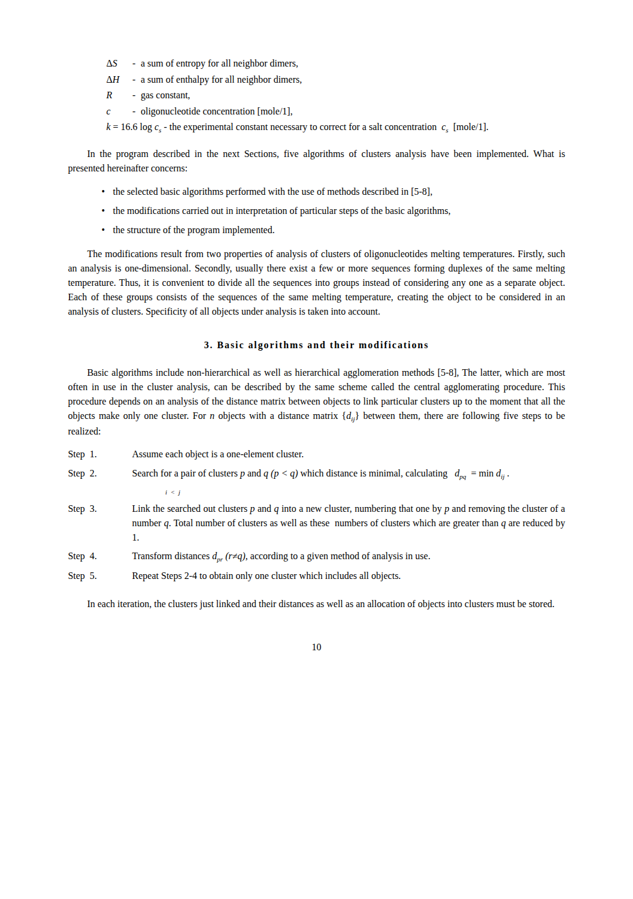ΔS-a sum of entropy for all neighbor dimers,
ΔH-a sum of enthalpy for all neighbor dimers,
R-gas constant,
c-oligonucleotide concentration [mole/1],
k = 16.6 log cs - the experimental constant necessary to correct for a salt concentration cs [mole/1].
In the program described in the next Sections, five algorithms of clusters analysis have been implemented. What is presented hereinafter concerns:
the selected basic algorithms performed with the use of methods described in [5-8],
the modifications carried out in interpretation of particular steps of the basic algorithms,
the structure of the program implemented.
The modifications result from two properties of analysis of clusters of oligonucleotides melting temperatures. Firstly, such an analysis is one-dimensional. Secondly, usually there exist a few or more sequences forming duplexes of the same melting temperature. Thus, it is convenient to divide all the sequences into groups instead of considering any one as a separate object. Each of these groups consists of the sequences of the same melting temperature, creating the object to be considered in an analysis of clusters. Specificity of all objects under analysis is taken into account.
3. Basic algorithms and their modifications
Basic algorithms include non-hierarchical as well as hierarchical agglomeration methods [5-8], The latter, which are most often in use in the cluster analysis, can be described by the same scheme called the central agglomerating procedure. This procedure depends on an analysis of the distance matrix between objects to link particular clusters up to the moment that all the objects make only one cluster. For n objects with a distance matrix {dij} between them, there are following five steps to be realized:
| Step 1. | Assume each object is a one-element cluster. |
| Step 2. | Search for a pair of clusters p and q (p < q) which distance is minimal, calculating d pq = min d ij . i < j |
| Step 3. | Link the searched out clusters p and q into a new cluster, numbering that one by p and removing the cluster of a number q . Total number of clusters as well as these numbers of clusters which are greater than q are reduced by 1. |
| Step 4. | Transform distances d pr (r≠q), according to a given method of analysis in use. |
| Step 5. | Repeat Steps 2-4 to obtain only one cluster which includes all objects. |
In each iteration, the clusters just linked and their distances as well as an allocation of objects into clusters must be stored.
10